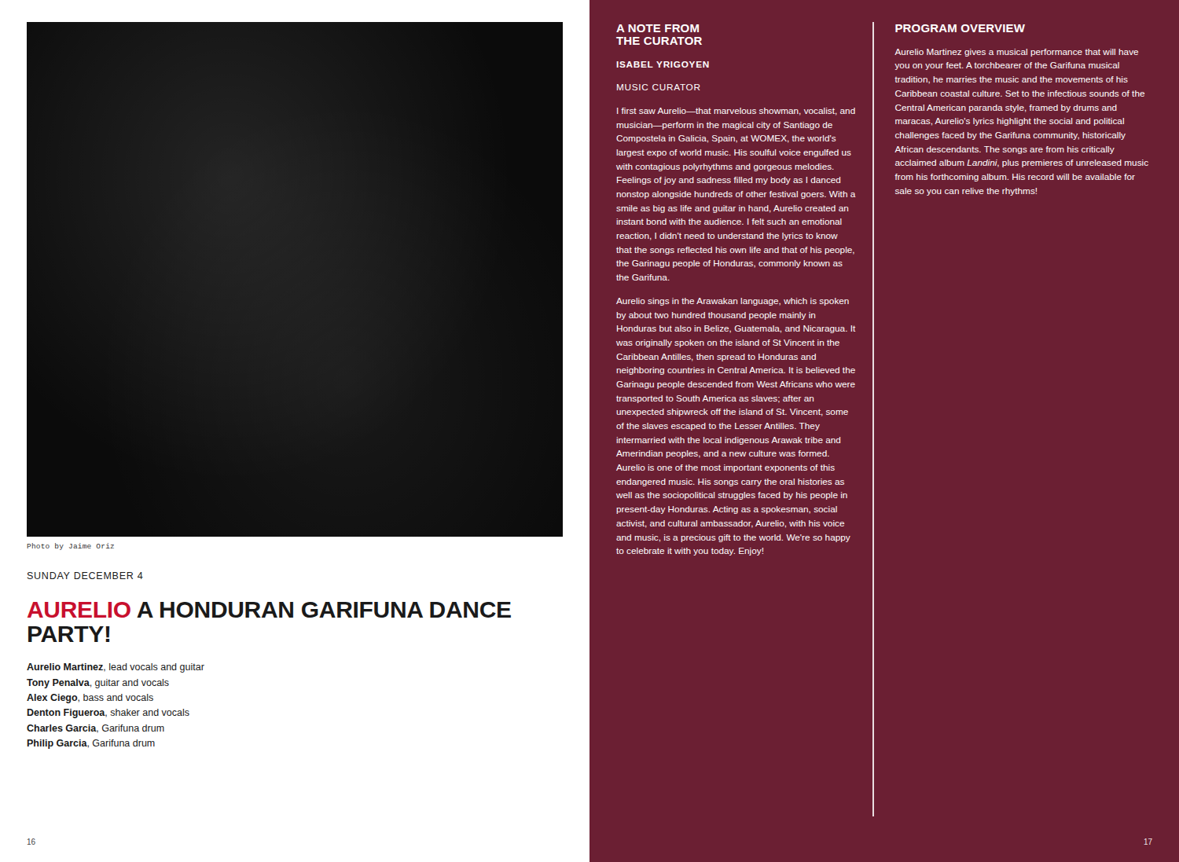Photo by Jaime Oriz
SUNDAY DECEMBER 4
AURELIO A HONDURAN GARIFUNA DANCE PARTY!
Aurelio Martinez, lead vocals and guitar
Tony Penalva, guitar and vocals
Alex Ciego, bass and vocals
Denton Figueroa, shaker and vocals
Charles Garcia, Garifuna drum
Philip Garcia, Garifuna drum
16
A NOTE FROM
THE CURATOR
ISABEL YRIGOYEN
MUSIC CURATOR
I first saw Aurelio—that marvelous showman, vocalist, and musician—perform in the magical city of Santiago de Compostela in Galicia, Spain, at WOMEX, the world's largest expo of world music. His soulful voice engulfed us with contagious polyrhythms and gorgeous melodies. Feelings of joy and sadness filled my body as I danced nonstop alongside hundreds of other festival goers. With a smile as big as life and guitar in hand, Aurelio created an instant bond with the audience. I felt such an emotional reaction, I didn't need to understand the lyrics to know that the songs reflected his own life and that of his people, the Garinagu people of Honduras, commonly known as the Garifuna.
Aurelio sings in the Arawakan language, which is spoken by about two hundred thousand people mainly in Honduras but also in Belize, Guatemala, and Nicaragua. It was originally spoken on the island of St Vincent in the Caribbean Antilles, then spread to Honduras and neighboring countries in Central America. It is believed the Garinagu people descended from West Africans who were transported to South America as slaves; after an unexpected shipwreck off the island of St. Vincent, some of the slaves escaped to the Lesser Antilles. They intermarried with the local indigenous Arawak tribe and Amerindian peoples, and a new culture was formed. Aurelio is one of the most important exponents of this endangered music. His songs carry the oral histories as well as the sociopolitical struggles faced by his people in present-day Honduras. Acting as a spokesman, social activist, and cultural ambassador, Aurelio, with his voice and music, is a precious gift to the world. We're so happy to celebrate it with you today. Enjoy!
PROGRAM OVERVIEW
Aurelio Martinez gives a musical performance that will have you on your feet. A torchbearer of the Garifuna musical tradition, he marries the music and the movements of his Caribbean coastal culture. Set to the infectious sounds of the Central American paranda style, framed by drums and maracas, Aurelio's lyrics highlight the social and political challenges faced by the Garifuna community, historically African descendants. The songs are from his critically acclaimed album Landini, plus premieres of unreleased music from his forthcoming album. His record will be available for sale so you can relive the rhythms!
17